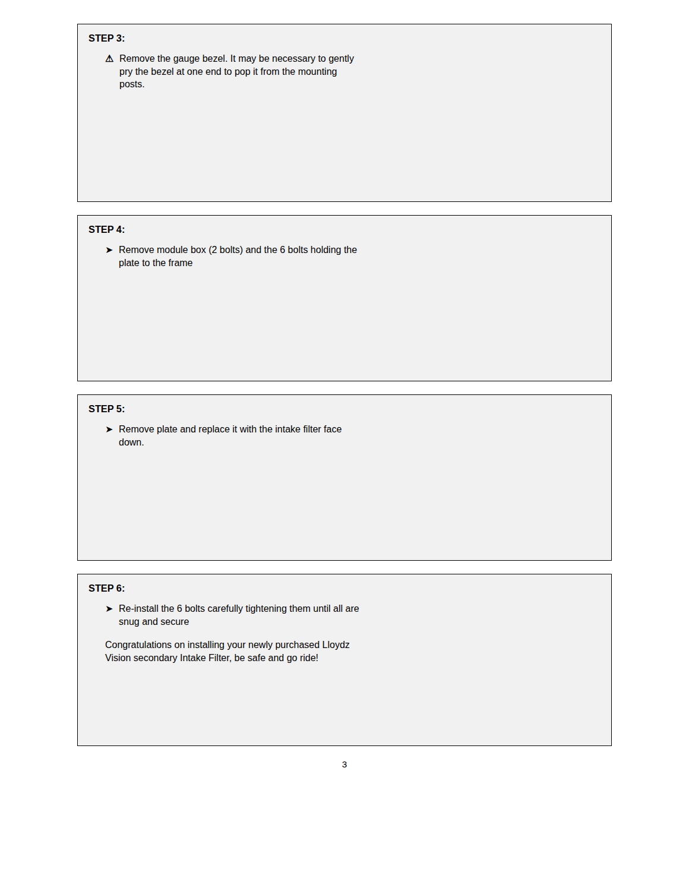STEP 3:
⚠ Remove the gauge bezel. It may be necessary to gently pry the bezel at one end to pop it from the mounting posts.
STEP 4:
➤ Remove module box (2 bolts) and the 6 bolts holding the plate to the frame
STEP 5:
➤ Remove plate and replace it with the intake filter face down.
STEP 6:
➤ Re-install the 6 bolts carefully tightening them until all are snug and secure
Congratulations on installing your newly purchased Lloydz Vision secondary Intake Filter, be safe and go ride!
3